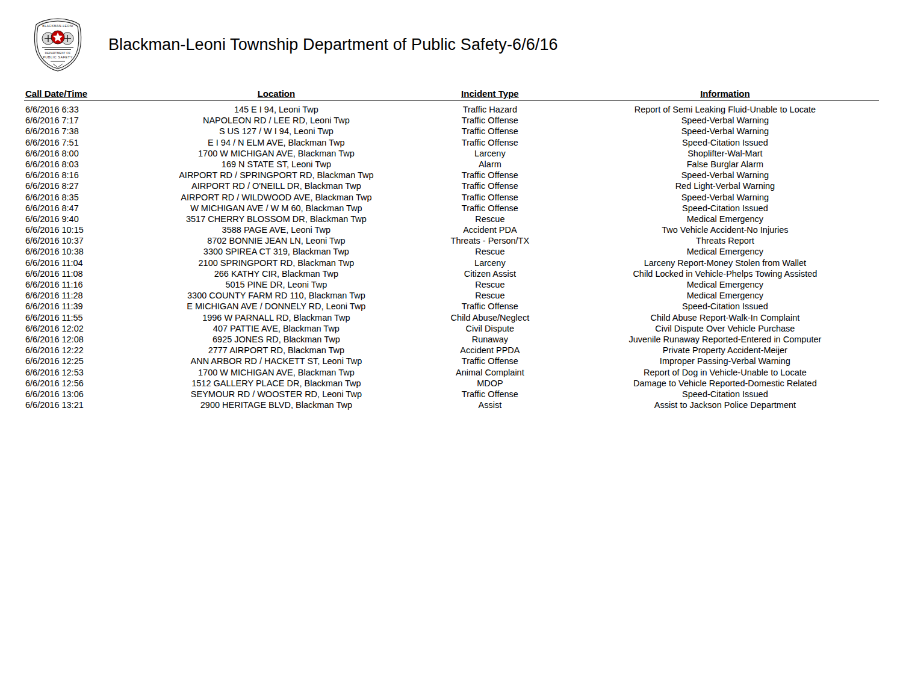BLACKMAN-LEONI DEPARTMENT OF PUBLIC SAFETY
Blackman-Leoni Township Department of Public Safety-6/6/16
| Call Date/Time | Location | Incident Type | Information |
| --- | --- | --- | --- |
| 6/6/2016 6:33 | 145 E I 94, Leoni Twp | Traffic Hazard | Report of Semi Leaking Fluid-Unable to Locate |
| 6/6/2016 7:17 | NAPOLEON RD / LEE RD, Leoni Twp | Traffic Offense | Speed-Verbal Warning |
| 6/6/2016 7:38 | S US 127 / W I 94, Leoni Twp | Traffic Offense | Speed-Verbal Warning |
| 6/6/2016 7:51 | E I 94 / N ELM AVE, Blackman Twp | Traffic Offense | Speed-Citation Issued |
| 6/6/2016 8:00 | 1700 W MICHIGAN AVE, Blackman Twp | Larceny | Shoplifter-Wal-Mart |
| 6/6/2016 8:03 | 169 N STATE ST, Leoni Twp | Alarm | False Burglar Alarm |
| 6/6/2016 8:16 | AIRPORT RD / SPRINGPORT RD, Blackman Twp | Traffic Offense | Speed-Verbal Warning |
| 6/6/2016 8:27 | AIRPORT RD / O'NEILL DR, Blackman Twp | Traffic Offense | Red Light-Verbal Warning |
| 6/6/2016 8:35 | AIRPORT RD / WILDWOOD AVE, Blackman Twp | Traffic Offense | Speed-Verbal Warning |
| 6/6/2016 8:47 | W MICHIGAN AVE / W M 60, Blackman Twp | Traffic Offense | Speed-Citation Issued |
| 6/6/2016 9:40 | 3517 CHERRY BLOSSOM DR, Blackman Twp | Rescue | Medical Emergency |
| 6/6/2016 10:15 | 3588 PAGE AVE, Leoni Twp | Accident PDA | Two Vehicle Accident-No Injuries |
| 6/6/2016 10:37 | 8702 BONNIE JEAN LN, Leoni Twp | Threats - Person/TX | Threats Report |
| 6/6/2016 10:38 | 3300 SPIREA CT 319, Blackman Twp | Rescue | Medical Emergency |
| 6/6/2016 11:04 | 2100 SPRINGPORT RD, Blackman Twp | Larceny | Larceny Report-Money Stolen from Wallet |
| 6/6/2016 11:08 | 266 KATHY CIR, Blackman Twp | Citizen Assist | Child Locked in Vehicle-Phelps Towing Assisted |
| 6/6/2016 11:16 | 5015 PINE DR, Leoni Twp | Rescue | Medical Emergency |
| 6/6/2016 11:28 | 3300 COUNTY FARM RD 110, Blackman Twp | Rescue | Medical Emergency |
| 6/6/2016 11:39 | E MICHIGAN AVE / DONNELY RD, Leoni Twp | Traffic Offense | Speed-Citation Issued |
| 6/6/2016 11:55 | 1996 W PARNALL RD, Blackman Twp | Child Abuse/Neglect | Child Abuse Report-Walk-In Complaint |
| 6/6/2016 12:02 | 407 PATTIE AVE, Blackman Twp | Civil Dispute | Civil Dispute Over Vehicle Purchase |
| 6/6/2016 12:08 | 6925 JONES RD, Blackman Twp | Runaway | Juvenile Runaway Reported-Entered in Computer |
| 6/6/2016 12:22 | 2777 AIRPORT RD, Blackman Twp | Accident PPDA | Private Property Accident-Meijer |
| 6/6/2016 12:25 | ANN ARBOR RD / HACKETT ST, Leoni Twp | Traffic Offense | Improper Passing-Verbal Warning |
| 6/6/2016 12:53 | 1700 W MICHIGAN AVE, Blackman Twp | Animal Complaint | Report of Dog in Vehicle-Unable to Locate |
| 6/6/2016 12:56 | 1512 GALLERY PLACE DR, Blackman Twp | MDOP | Damage to Vehicle Reported-Domestic Related |
| 6/6/2016 13:06 | SEYMOUR RD / WOOSTER RD, Leoni Twp | Traffic Offense | Speed-Citation Issued |
| 6/6/2016 13:21 | 2900 HERITAGE BLVD, Blackman Twp | Assist | Assist to Jackson Police Department |